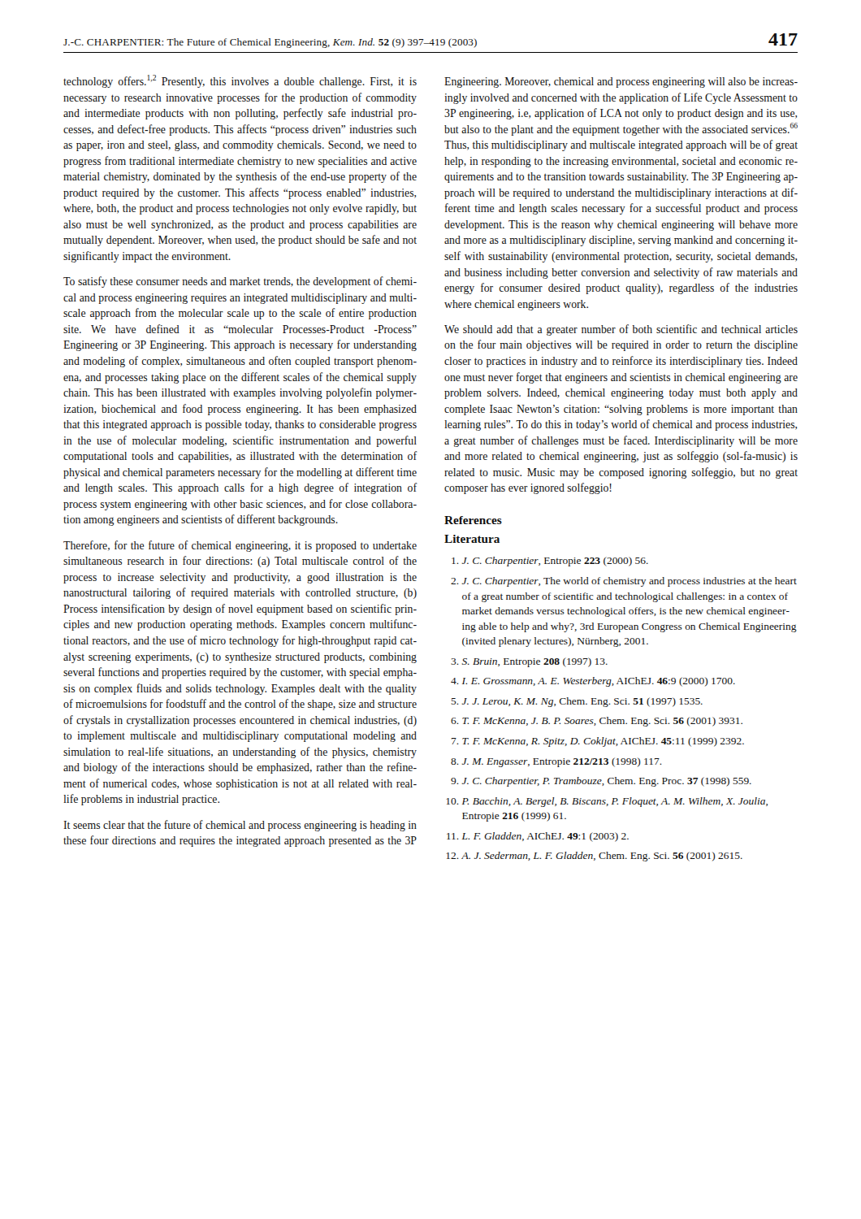J.-C. CHARPENTIER: The Future of Chemical Engineering, Kem. Ind. 52 (9) 397–419 (2003)
417
technology offers.1,2 Presently, this involves a double challenge. First, it is necessary to research innovative processes for the production of commodity and intermediate products with non polluting, perfectly safe industrial processes, and defect-free products. This affects “process driven” industries such as paper, iron and steel, glass, and commodity chemicals. Second, we need to progress from traditional intermediate chemistry to new specialities and active material chemistry, dominated by the synthesis of the end-use property of the product required by the customer. This affects “process enabled” industries, where, both, the product and process technologies not only evolve rapidly, but also must be well synchronized, as the product and process capabilities are mutually dependent. Moreover, when used, the product should be safe and not significantly impact the environment.
To satisfy these consumer needs and market trends, the development of chemical and process engineering requires an integrated multidisciplinary and multiscale approach from the molecular scale up to the scale of entire production site. We have defined it as “molecular Processes-Product -Process” Engineering or 3P Engineering. This approach is necessary for understanding and modeling of complex, simultaneous and often coupled transport phenomena, and processes taking place on the different scales of the chemical supply chain. This has been illustrated with examples involving polyolefin polymerization, biochemical and food process engineering. It has been emphasized that this integrated approach is possible today, thanks to considerable progress in the use of molecular modeling, scientific instrumentation and powerful computational tools and capabilities, as illustrated with the determination of physical and chemical parameters necessary for the modelling at different time and length scales. This approach calls for a high degree of integration of process system engineering with other basic sciences, and for close collaboration among engineers and scientists of different backgrounds.
Therefore, for the future of chemical engineering, it is proposed to undertake simultaneous research in four directions: (a) Total multiscale control of the process to increase selectivity and productivity, a good illustration is the nanostructural tailoring of required materials with controlled structure, (b) Process intensification by design of novel equipment based on scientific principles and new production operating methods. Examples concern multifunctional reactors, and the use of micro technology for high-throughput rapid catalyst screening experiments, (c) to synthesize structured products, combining several functions and properties required by the customer, with special emphasis on complex fluids and solids technology. Examples dealt with the quality of microemulsions for foodstuff and the control of the shape, size and structure of crystals in crystallization processes encountered in chemical industries, (d) to implement multiscale and multidisciplinary computational modeling and simulation to real-life situations, an understanding of the physics, chemistry and biology of the interactions should be emphasized, rather than the refinement of numerical codes, whose sophistication is not at all related with real-life problems in industrial practice.
It seems clear that the future of chemical and process engineering is heading in these four directions and requires the integrated approach presented as the 3P Engineering. Moreover, chemical and process engineering will also be increasingly involved and concerned with the application of Life Cycle Assessment to 3P engineering, i.e, application of LCA not only to product design and its use, but also to the plant and the equipment together with the associated services.66 Thus, this multidisciplinary and multiscale integrated approach will be of great help, in responding to the increasing environmental, societal and economic requirements and to the transition towards sustainability. The 3P Engineering approach will be required to understand the multidisciplinary interactions at different time and length scales necessary for a successful product and process development. This is the reason why chemical engineering will behave more and more as a multidisciplinary discipline, serving mankind and concerning itself with sustainability (environmental protection, security, societal demands, and business including better conversion and selectivity of raw materials and energy for consumer desired product quality), regardless of the industries where chemical engineers work.
We should add that a greater number of both scientific and technical articles on the four main objectives will be required in order to return the discipline closer to practices in industry and to reinforce its interdisciplinary ties. Indeed one must never forget that engineers and scientists in chemical engineering are problem solvers. Indeed, chemical engineering today must both apply and complete Isaac Newton’s citation: “solving problems is more important than learning rules”. To do this in today’s world of chemical and process industries, a great number of challenges must be faced. Interdisciplinarity will be more and more related to chemical engineering, just as solfeggio (sol-fa-music) is related to music. Music may be composed ignoring solfeggio, but no great composer has ever ignored solfeggio!
References
Literatura
J. C. Charpentier, Entropie 223 (2000) 56.
J. C. Charpentier, The world of chemistry and process industries at the heart of a great number of scientific and technological challenges: in a contex of market demands versus technological offers, is the new chemical engineering able to help and why?, 3rd European Congress on Chemical Engineering (invited plenary lectures), Nürnberg, 2001.
S. Bruin, Entropie 208 (1997) 13.
I. E. Grossmann, A. E. Westerberg, AIChEJ. 46:9 (2000) 1700.
J. J. Lerou, K. M. Ng, Chem. Eng. Sci. 51 (1997) 1535.
T. F. McKenna, J. B. P. Soares, Chem. Eng. Sci. 56 (2001) 3931.
T. F. McKenna, R. Spitz, D. Cokljat, AIChEJ. 45:11 (1999) 2392.
J. M. Engasser, Entropie 212/213 (1998) 117.
J. C. Charpentier, P. Trambouze, Chem. Eng. Proc. 37 (1998) 559.
P. Bacchin, A. Bergel, B. Biscans, P. Floquet, A. M. Wilhem, X. Joulia, Entropie 216 (1999) 61.
L. F. Gladden, AIChEJ. 49:1 (2003) 2.
A. J. Sederman, L. F. Gladden, Chem. Eng. Sci. 56 (2001) 2615.